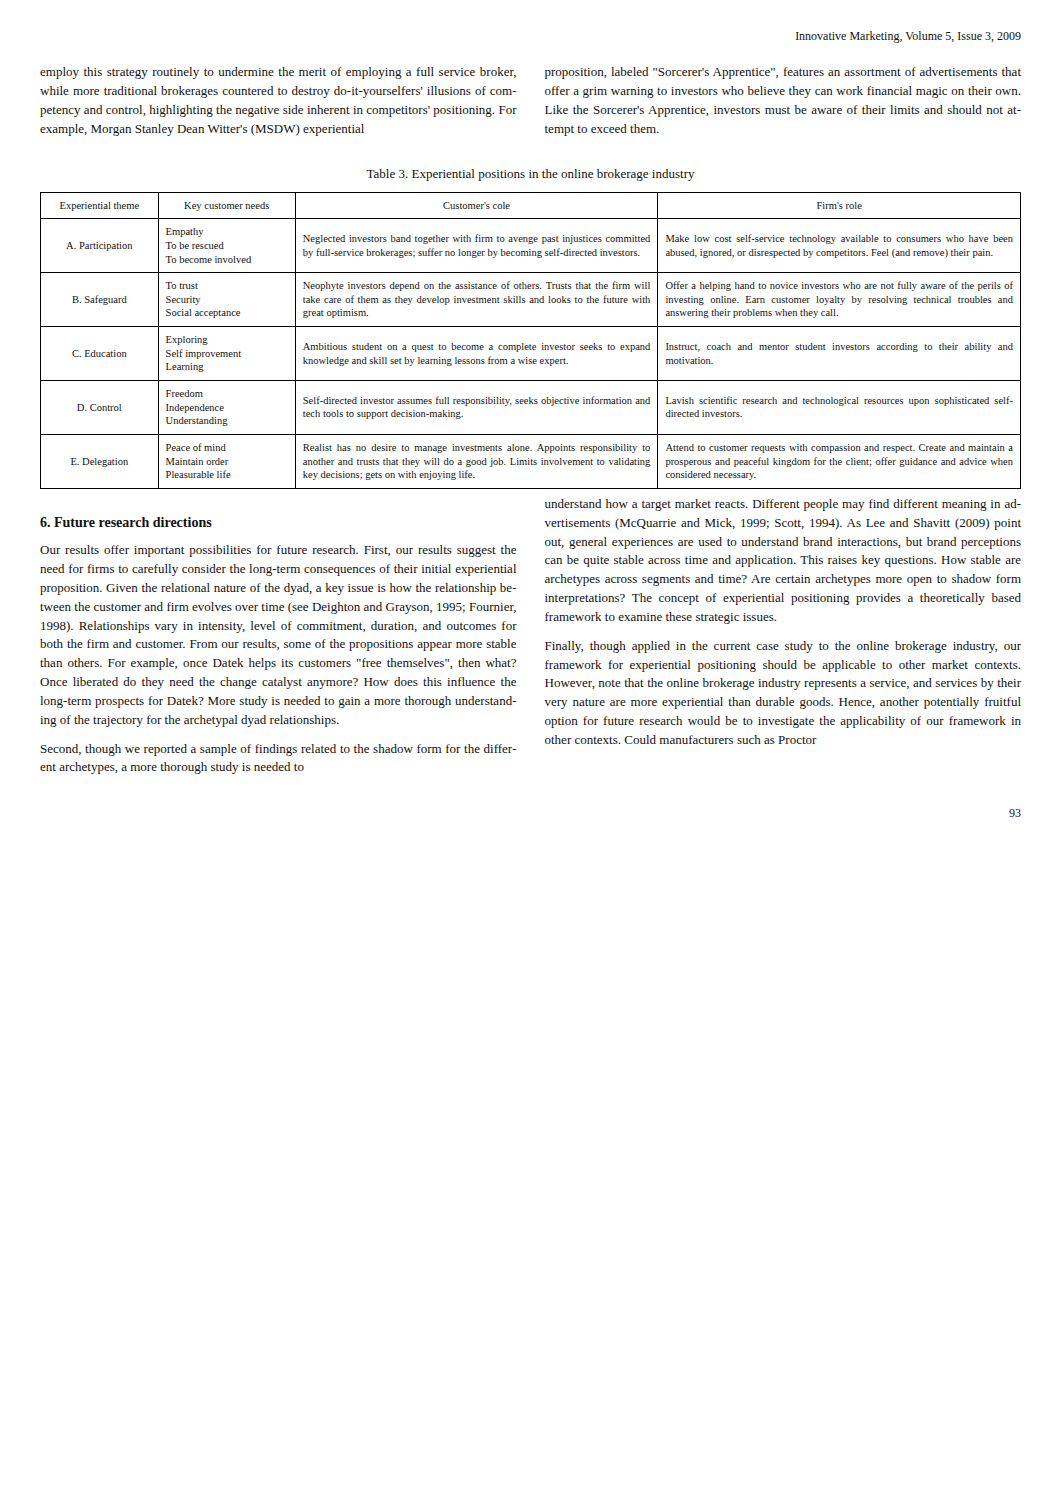Innovative Marketing, Volume 5, Issue 3, 2009
employ this strategy routinely to undermine the merit of employing a full service broker, while more traditional brokerages countered to destroy do-it-yourselfers' illusions of competency and control, highlighting the negative side inherent in competitors' positioning. For example, Morgan Stanley Dean Witter's (MSDW) experiential
proposition, labeled "Sorcerer's Apprentice", features an assortment of advertisements that offer a grim warning to investors who believe they can work financial magic on their own. Like the Sorcerer's Apprentice, investors must be aware of their limits and should not attempt to exceed them.
Table 3. Experiential positions in the online brokerage industry
| Experiential theme | Key customer needs | Customer's cole | Firm's role |
| --- | --- | --- | --- |
| A. Participation | Empathy To be rescued To become involved | Neglected investors band together with firm to avenge past injustices committed by full-service brokerages; suffer no longer by becoming self-directed investors. | Make low cost self-service technology available to consumers who have been abused, ignored, or disrespected by competitors. Feel (and remove) their pain. |
| B. Safeguard | To trust Security Social acceptance | Neophyte investors depend on the assistance of others. Trusts that the firm will take care of them as they develop investment skills and looks to the future with great optimism. | Offer a helping hand to novice investors who are not fully aware of the perils of investing online. Earn customer loyalty by resolving technical troubles and answering their problems when they call. |
| C. Education | Exploring Self improvement Learning | Ambitious student on a quest to become a complete investor seeks to expand knowledge and skill set by learning lessons from a wise expert. | Instruct, coach and mentor student investors according to their ability and motivation. |
| D. Control | Freedom Independence Understanding | Self-directed investor assumes full responsibility, seeks objective information and tech tools to support decision-making. | Lavish scientific research and technological resources upon sophisticated self-directed investors. |
| E. Delegation | Peace of mind Maintain order Pleasurable life | Realist has no desire to manage investments alone. Appoints responsibility to another and trusts that they will do a good job. Limits involvement to validating key decisions; gets on with enjoying life. | Attend to customer requests with compassion and respect. Create and maintain a prosperous and peaceful kingdom for the client; offer guidance and advice when considered necessary. |
6. Future research directions
Our results offer important possibilities for future research. First, our results suggest the need for firms to carefully consider the long-term consequences of their initial experiential proposition. Given the relational nature of the dyad, a key issue is how the relationship between the customer and firm evolves over time (see Deighton and Grayson, 1995; Fournier, 1998). Relationships vary in intensity, level of commitment, duration, and outcomes for both the firm and customer. From our results, some of the propositions appear more stable than others. For example, once Datek helps its customers "free themselves", then what? Once liberated do they need the change catalyst anymore? How does this influence the long-term prospects for Datek? More study is needed to gain a more thorough understanding of the trajectory for the archetypal dyad relationships.
Second, though we reported a sample of findings related to the shadow form for the different archetypes, a more thorough study is needed to
understand how a target market reacts. Different people may find different meaning in advertisements (McQuarrie and Mick, 1999; Scott, 1994). As Lee and Shavitt (2009) point out, general experiences are used to understand brand interactions, but brand perceptions can be quite stable across time and application. This raises key questions. How stable are archetypes across segments and time? Are certain archetypes more open to shadow form interpretations? The concept of experiential positioning provides a theoretically based framework to examine these strategic issues.
Finally, though applied in the current case study to the online brokerage industry, our framework for experiential positioning should be applicable to other market contexts. However, note that the online brokerage industry represents a service, and services by their very nature are more experiential than durable goods. Hence, another potentially fruitful option for future research would be to investigate the applicability of our framework in other contexts. Could manufacturers such as Proctor
93